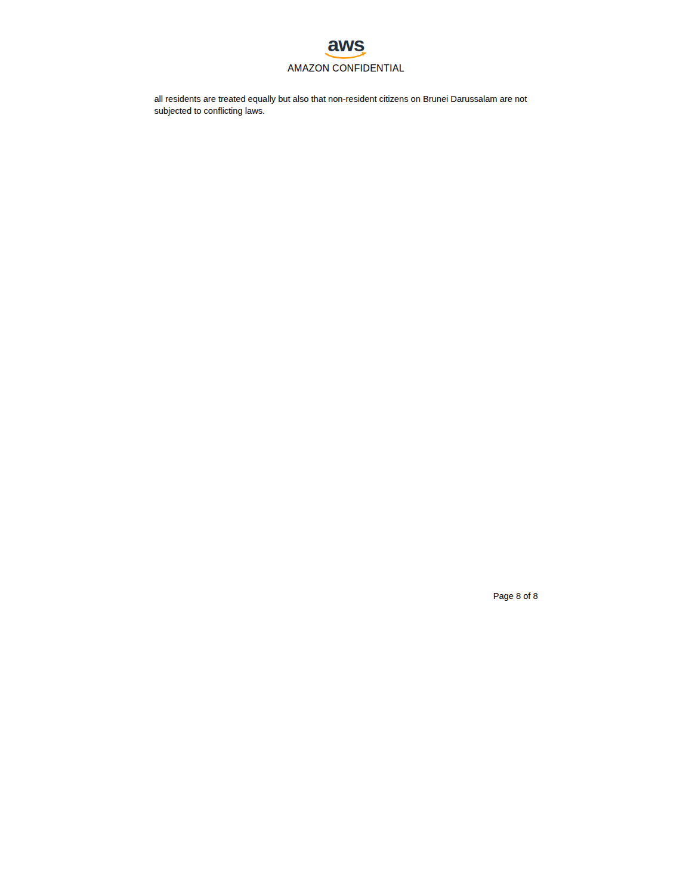aws
AMAZON CONFIDENTIAL
all residents are treated equally but also that non-resident citizens on Brunei Darussalam are not subjected to conflicting laws.
Page 8 of 8